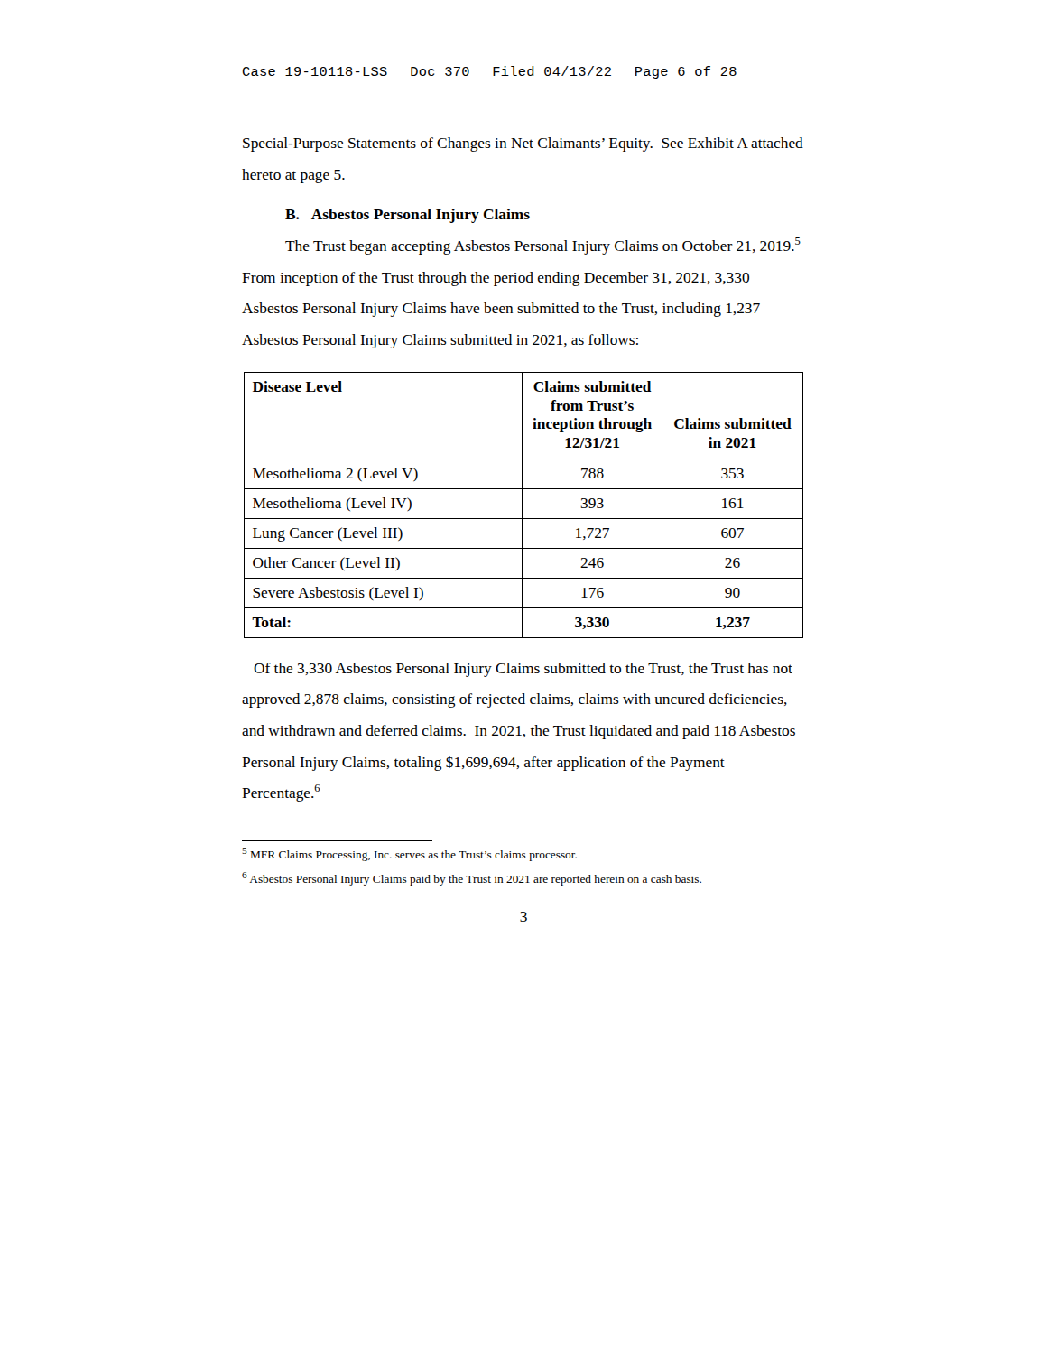Case 19-10118-LSS Doc 370 Filed 04/13/22 Page 6 of 28
Special-Purpose Statements of Changes in Net Claimants’ Equity. See Exhibit A attached hereto at page 5.
B. Asbestos Personal Injury Claims
The Trust began accepting Asbestos Personal Injury Claims on October 21, 2019.5 From inception of the Trust through the period ending December 31, 2021, 3,330 Asbestos Personal Injury Claims have been submitted to the Trust, including 1,237 Asbestos Personal Injury Claims submitted in 2021, as follows:
| Disease Level | Claims submitted from Trust’s inception through 12/31/21 | Claims submitted in 2021 |
| --- | --- | --- |
| Mesothelioma 2 (Level V) | 788 | 353 |
| Mesothelioma (Level IV) | 393 | 161 |
| Lung Cancer (Level III) | 1,727 | 607 |
| Other Cancer (Level II) | 246 | 26 |
| Severe Asbestosis (Level I) | 176 | 90 |
| Total: | 3,330 | 1,237 |
Of the 3,330 Asbestos Personal Injury Claims submitted to the Trust, the Trust has not approved 2,878 claims, consisting of rejected claims, claims with uncured deficiencies, and withdrawn and deferred claims. In 2021, the Trust liquidated and paid 118 Asbestos Personal Injury Claims, totaling $1,699,694, after application of the Payment Percentage.6
5 MFR Claims Processing, Inc. serves as the Trust’s claims processor.
6 Asbestos Personal Injury Claims paid by the Trust in 2021 are reported herein on a cash basis.
3